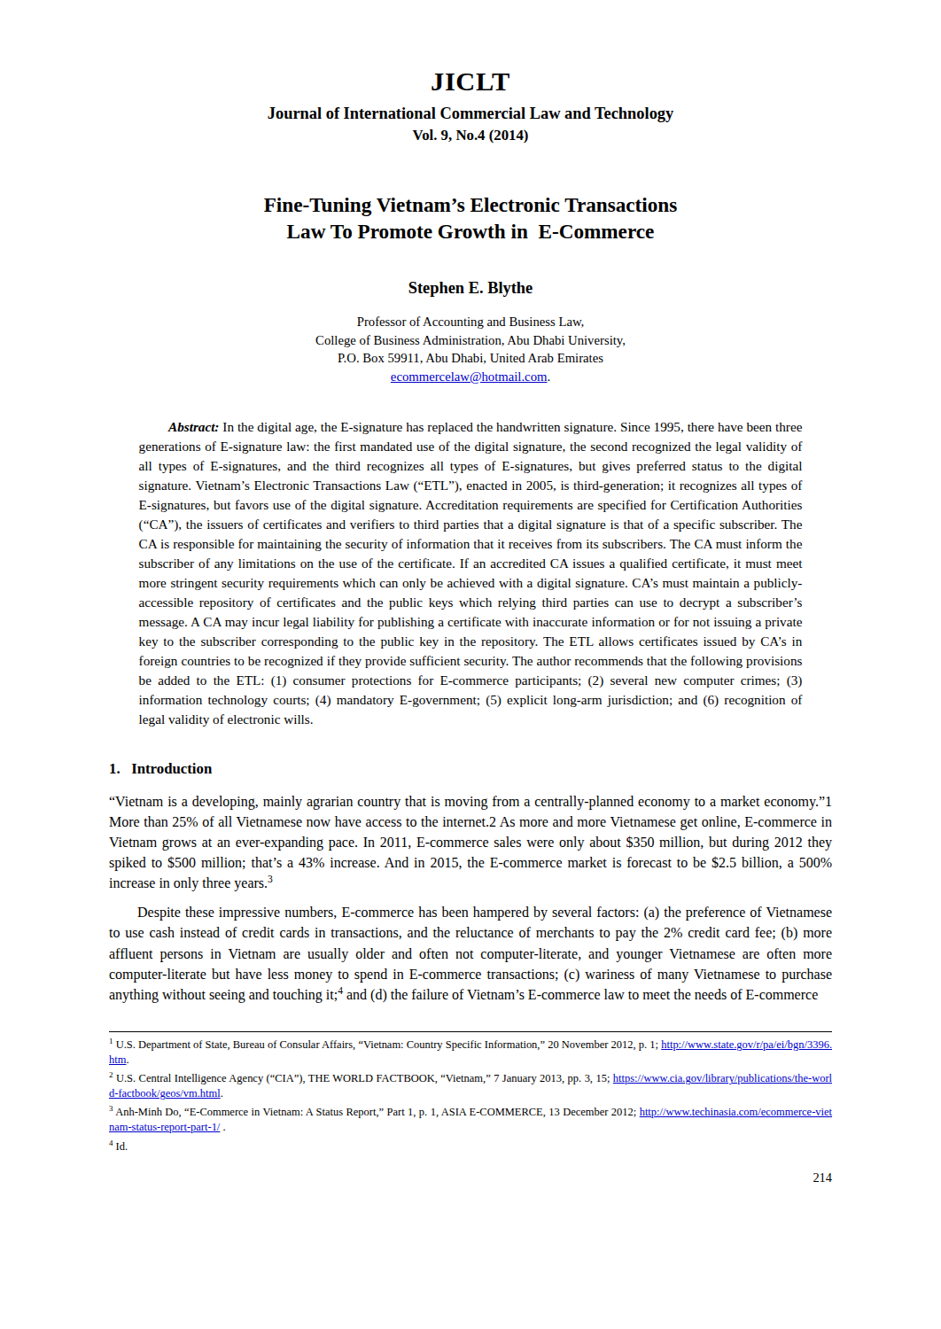JICLT
Journal of International Commercial Law and Technology
Vol. 9, No.4 (2014)
Fine-Tuning Vietnam’s Electronic Transactions
Law To Promote Growth in E-Commerce
Stephen E. Blythe
Professor of Accounting and Business Law,
College of Business Administration, Abu Dhabi University,
P.O. Box 59911, Abu Dhabi, United Arab Emirates
ecommercelaw@hotmail.com.
Abstract: In the digital age, the E-signature has replaced the handwritten signature. Since 1995, there have been three generations of E-signature law: the first mandated use of the digital signature, the second recognized the legal validity of all types of E-signatures, and the third recognizes all types of E-signatures, but gives preferred status to the digital signature. Vietnam’s Electronic Transactions Law (“ETL”), enacted in 2005, is third-generation; it recognizes all types of E-signatures, but favors use of the digital signature. Accreditation requirements are specified for Certification Authorities (“CA”), the issuers of certificates and verifiers to third parties that a digital signature is that of a specific subscriber. The CA is responsible for maintaining the security of information that it receives from its subscribers. The CA must inform the subscriber of any limitations on the use of the certificate. If an accredited CA issues a qualified certificate, it must meet more stringent security requirements which can only be achieved with a digital signature. CA’s must maintain a publicly-accessible repository of certificates and the public keys which relying third parties can use to decrypt a subscriber’s message. A CA may incur legal liability for publishing a certificate with inaccurate information or for not issuing a private key to the subscriber corresponding to the public key in the repository. The ETL allows certificates issued by CA’s in foreign countries to be recognized if they provide sufficient security. The author recommends that the following provisions be added to the ETL: (1) consumer protections for E-commerce participants; (2) several new computer crimes; (3) information technology courts; (4) mandatory E-government; (5) explicit long-arm jurisdiction; and (6) recognition of legal validity of electronic wills.
1. Introduction
“Vietnam is a developing, mainly agrarian country that is moving from a centrally-planned economy to a market economy.”1 More than 25% of all Vietnamese now have access to the internet.2 As more and more Vietnamese get online, E-commerce in Vietnam grows at an ever-expanding pace. In 2011, E-commerce sales were only about $350 million, but during 2012 they spiked to $500 million; that’s a 43% increase. And in 2015, the E-commerce market is forecast to be $2.5 billion, a 500% increase in only three years.3
Despite these impressive numbers, E-commerce has been hampered by several factors: (a) the preference of Vietnamese to use cash instead of credit cards in transactions, and the reluctance of merchants to pay the 2% credit card fee; (b) more affluent persons in Vietnam are usually older and often not computer-literate, and younger Vietnamese are often more computer-literate but have less money to spend in E-commerce transactions; (c) wariness of many Vietnamese to purchase anything without seeing and touching it;4 and (d) the failure of Vietnam’s E-commerce law to meet the needs of E-commerce
1 U.S. Department of State, Bureau of Consular Affairs, “Vietnam: Country Specific Information,” 20 November 2012, p. 1; http://www.state.gov/r/pa/ei/bgn/3396.htm.
2 U.S. Central Intelligence Agency (“CIA”), THE WORLD FACTBOOK, “Vietnam,” 7 January 2013, pp. 3, 15; https://www.cia.gov/library/publications/the-world-factbook/geos/vm.html.
3 Anh-Minh Do, “E-Commerce in Vietnam: A Status Report,” Part 1, p. 1, ASIA E-COMMERCE, 13 December 2012; http://www.techinasia.com/ecommerce-vietnam-status-report-part-1/ .
4 Id.
214